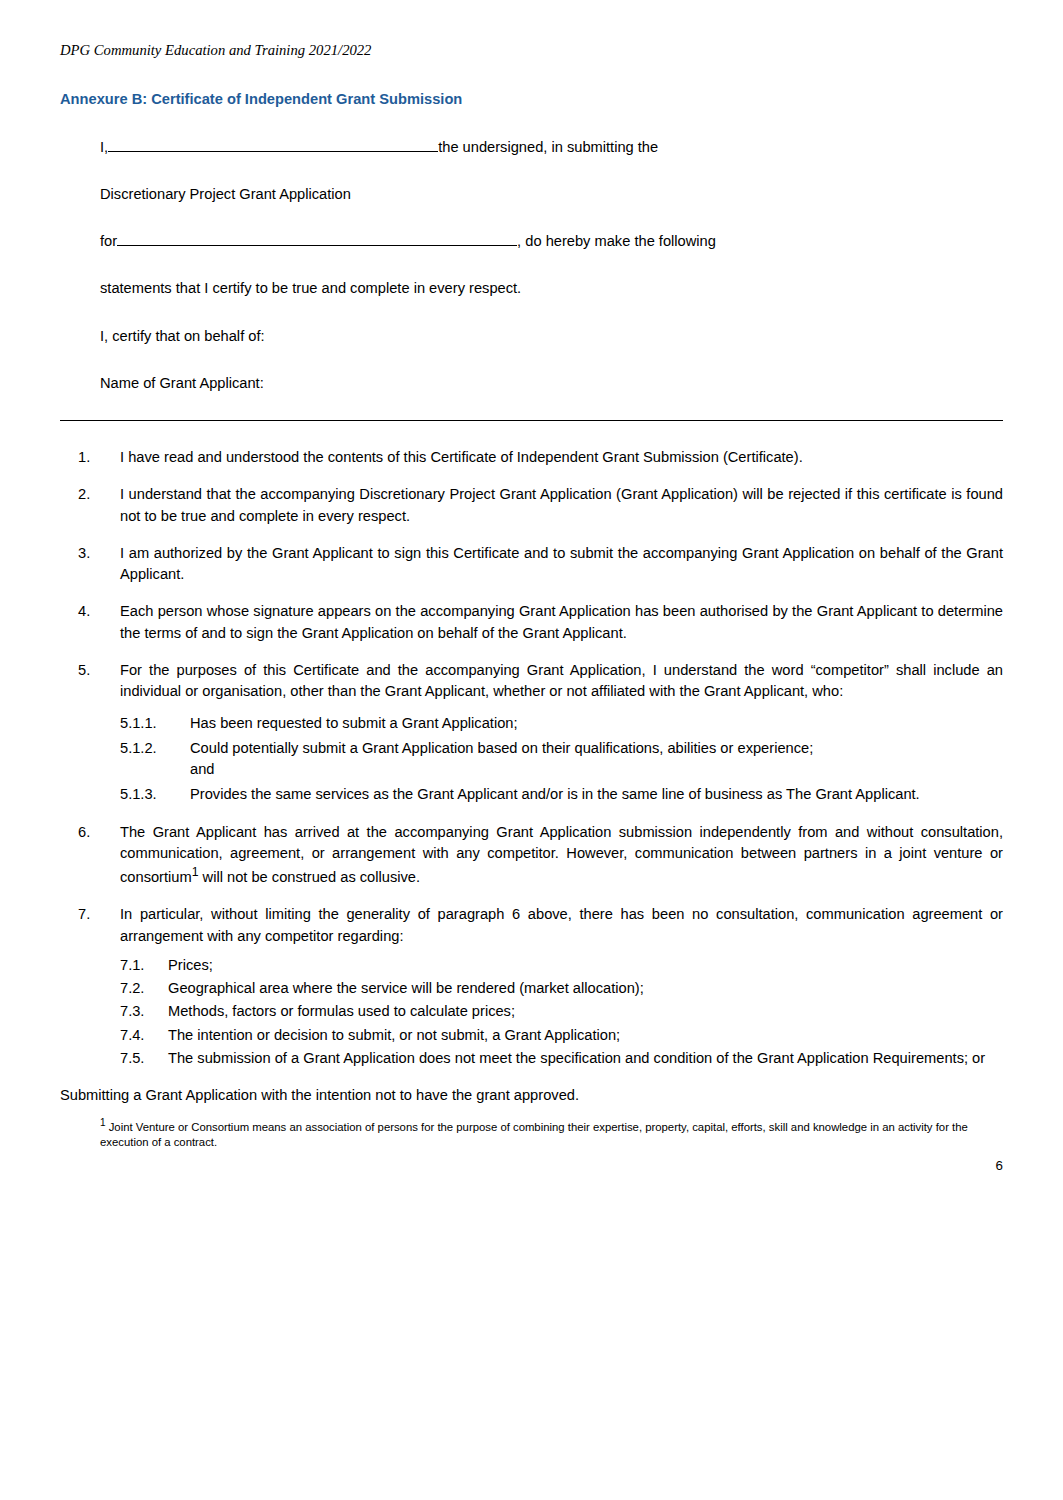DPG Community Education and Training 2021/2022
Annexure B: Certificate of Independent Grant Submission
I, the undersigned, in submitting the
Discretionary Project Grant Application
for , do hereby make the following
statements that I certify to be true and complete in every respect.
I, certify that on behalf of:
Name of Grant Applicant:
I have read and understood the contents of this Certificate of Independent Grant Submission (Certificate).
I understand that the accompanying Discretionary Project Grant Application (Grant Application) will be rejected if this certificate is found not to be true and complete in every respect.
I am authorized by the Grant Applicant to sign this Certificate and to submit the accompanying Grant Application on behalf of the Grant Applicant.
Each person whose signature appears on the accompanying Grant Application has been authorised by the Grant Applicant to determine the terms of and to sign the Grant Application on behalf of the Grant Applicant.
For the purposes of this Certificate and the accompanying Grant Application, I understand the word “competitor” shall include an individual or organisation, other than the Grant Applicant, whether or not affiliated with the Grant Applicant, who:
5.1.1. Has been requested to submit a Grant Application;
5.1.2. Could potentially submit a Grant Application based on their qualifications, abilities or experience;
and
5.1.3. Provides the same services as the Grant Applicant and/or is in the same line of business as The Grant Applicant.
The Grant Applicant has arrived at the accompanying Grant Application submission independently from and without consultation, communication, agreement, or arrangement with any competitor. However, communication between partners in a joint venture or consortium1 will not be construed as collusive.
In particular, without limiting the generality of paragraph 6 above, there has been no consultation, communication agreement or arrangement with any competitor regarding:
7.1. Prices;
7.2. Geographical area where the service will be rendered (market allocation);
7.3. Methods, factors or formulas used to calculate prices;
7.4. The intention or decision to submit, or not submit, a Grant Application;
7.5. The submission of a Grant Application does not meet the specification and condition of the Grant Application Requirements; or
Submitting a Grant Application with the intention not to have the grant approved.
1 Joint Venture or Consortium means an association of persons for the purpose of combining their expertise, property, capital, efforts, skill and knowledge in an activity for the execution of a contract.
6